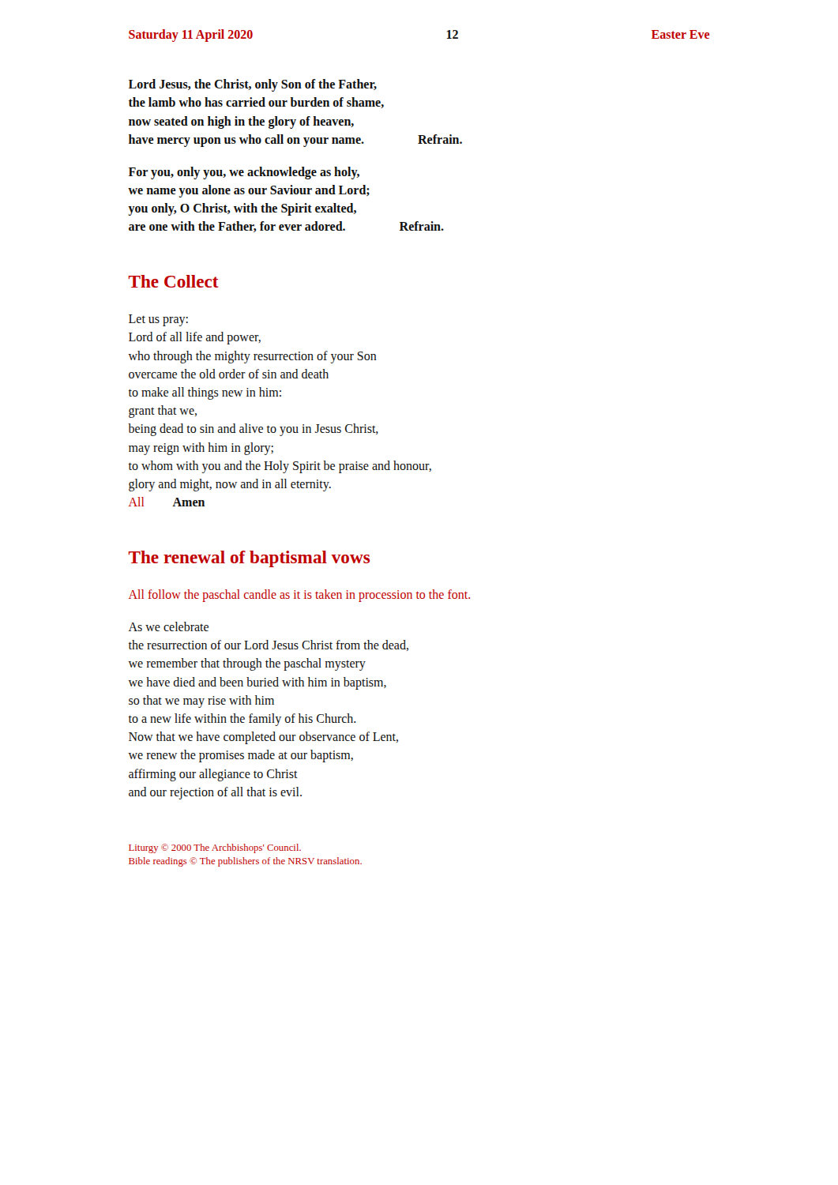Saturday 11 April 2020 12 Easter Eve
Lord Jesus, the Christ, only Son of the Father, the lamb who has carried our burden of shame, now seated on high in the glory of heaven, have mercy upon us who call on your name. Refrain.
For you, only you, we acknowledge as holy, we name you alone as our Saviour and Lord; you only, O Christ, with the Spirit exalted, are one with the Father, for ever adored. Refrain.
The Collect
Let us pray: Lord of all life and power, who through the mighty resurrection of your Son overcame the old order of sin and death to make all things new in him: grant that we, being dead to sin and alive to you in Jesus Christ, may reign with him in glory; to whom with you and the Holy Spirit be praise and honour, glory and might, now and in all eternity.
All Amen
The renewal of baptismal vows
All follow the paschal candle as it is taken in procession to the font.
As we celebrate the resurrection of our Lord Jesus Christ from the dead, we remember that through the paschal mystery we have died and been buried with him in baptism, so that we may rise with him to a new life within the family of his Church. Now that we have completed our observance of Lent, we renew the promises made at our baptism, affirming our allegiance to Christ and our rejection of all that is evil.
Liturgy © 2000 The Archbishops' Council.
Bible readings © The publishers of the NRSV translation.